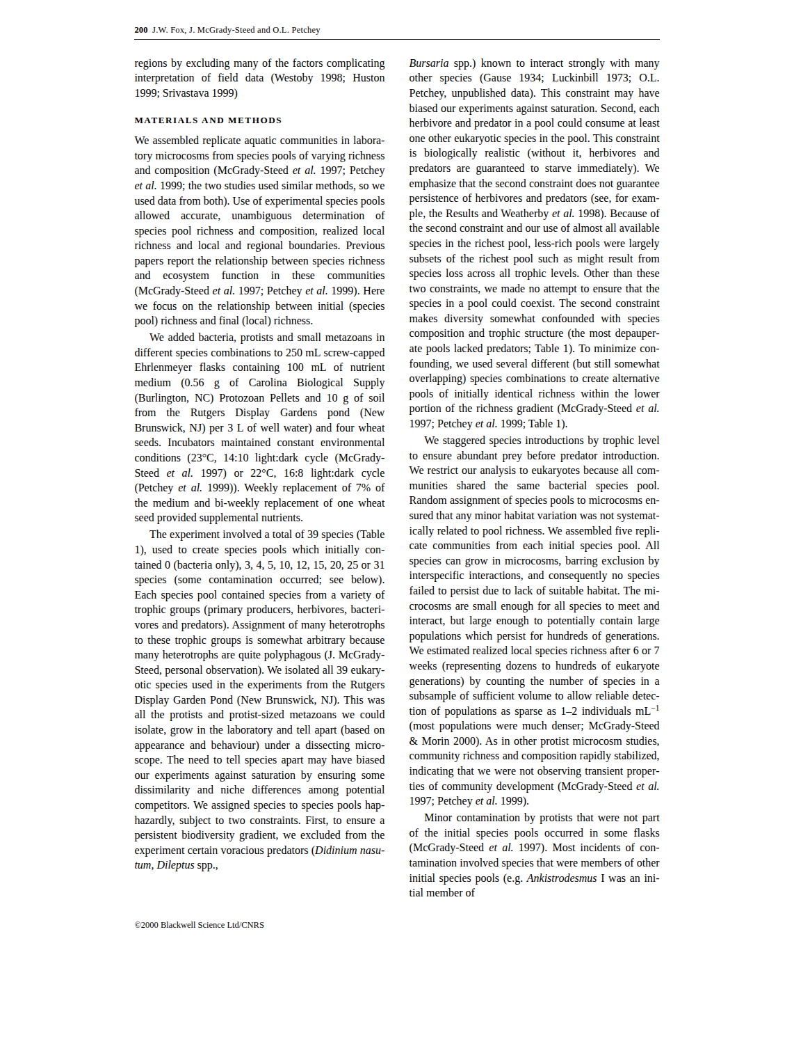200 J.W. Fox, J. McGrady-Steed and O.L. Petchey
regions by excluding many of the factors complicating interpretation of field data (Westoby 1998; Huston 1999; Srivastava 1999)
Materials and methods
We assembled replicate aquatic communities in laboratory microcosms from species pools of varying richness and composition (McGrady-Steed et al. 1997; Petchey et al. 1999; the two studies used similar methods, so we used data from both). Use of experimental species pools allowed accurate, unambiguous determination of species pool richness and composition, realized local richness and local and regional boundaries. Previous papers report the relationship between species richness and ecosystem function in these communities (McGrady-Steed et al. 1997; Petchey et al. 1999). Here we focus on the relationship between initial (species pool) richness and final (local) richness.
We added bacteria, protists and small metazoans in different species combinations to 250 mL screw-capped Ehrlenmeyer flasks containing 100 mL of nutrient medium (0.56 g of Carolina Biological Supply (Burlington, NC) Protozoan Pellets and 10 g of soil from the Rutgers Display Gardens pond (New Brunswick, NJ) per 3 L of well water) and four wheat seeds. Incubators maintained constant environmental conditions (23°C, 14:10 light:dark cycle (McGrady-Steed et al. 1997) or 22°C, 16:8 light:dark cycle (Petchey et al. 1999)). Weekly replacement of 7% of the medium and bi-weekly replacement of one wheat seed provided supplemental nutrients.
The experiment involved a total of 39 species (Table 1), used to create species pools which initially contained 0 (bacteria only), 3, 4, 5, 10, 12, 15, 20, 25 or 31 species (some contamination occurred; see below). Each species pool contained species from a variety of trophic groups (primary producers, herbivores, bacterivores and predators). Assignment of many heterotrophs to these trophic groups is somewhat arbitrary because many heterotrophs are quite polyphagous (J. McGrady-Steed, personal observation). We isolated all 39 eukaryotic species used in the experiments from the Rutgers Display Garden Pond (New Brunswick, NJ). This was all the protists and protist-sized metazoans we could isolate, grow in the laboratory and tell apart (based on appearance and behaviour) under a dissecting microscope. The need to tell species apart may have biased our experiments against saturation by ensuring some dissimilarity and niche differences among potential competitors. We assigned species to species pools haphazardly, subject to two constraints. First, to ensure a persistent biodiversity gradient, we excluded from the experiment certain voracious predators (Didinium nasutum, Dileptus spp.,
Bursaria spp.) known to interact strongly with many other species (Gause 1934; Luckinbill 1973; O.L. Petchey, unpublished data). This constraint may have biased our experiments against saturation. Second, each herbivore and predator in a pool could consume at least one other eukaryotic species in the pool. This constraint is biologically realistic (without it, herbivores and predators are guaranteed to starve immediately). We emphasize that the second constraint does not guarantee persistence of herbivores and predators (see, for example, the Results and Weatherby et al. 1998). Because of the second constraint and our use of almost all available species in the richest pool, less-rich pools were largely subsets of the richest pool such as might result from species loss across all trophic levels. Other than these two constraints, we made no attempt to ensure that the species in a pool could coexist. The second constraint makes diversity somewhat confounded with species composition and trophic structure (the most depauperate pools lacked predators; Table 1). To minimize confounding, we used several different (but still somewhat overlapping) species combinations to create alternative pools of initially identical richness within the lower portion of the richness gradient (McGrady-Steed et al. 1997; Petchey et al. 1999; Table 1).
We staggered species introductions by trophic level to ensure abundant prey before predator introduction. We restrict our analysis to eukaryotes because all communities shared the same bacterial species pool. Random assignment of species pools to microcosms ensured that any minor habitat variation was not systematically related to pool richness. We assembled five replicate communities from each initial species pool. All species can grow in microcosms, barring exclusion by interspecific interactions, and consequently no species failed to persist due to lack of suitable habitat. The microcosms are small enough for all species to meet and interact, but large enough to potentially contain large populations which persist for hundreds of generations. We estimated realized local species richness after 6 or 7 weeks (representing dozens to hundreds of eukaryote generations) by counting the number of species in a subsample of sufficient volume to allow reliable detection of populations as sparse as 1–2 individuals mL−1 (most populations were much denser; McGrady-Steed & Morin 2000). As in other protist microcosm studies, community richness and composition rapidly stabilized, indicating that we were not observing transient properties of community development (McGrady-Steed et al. 1997; Petchey et al. 1999).
Minor contamination by protists that were not part of the initial species pools occurred in some flasks (McGrady-Steed et al. 1997). Most incidents of contamination involved species that were members of other initial species pools (e.g. Ankistrodesmus I was an initial member of
©2000 Blackwell Science Ltd/CNRS